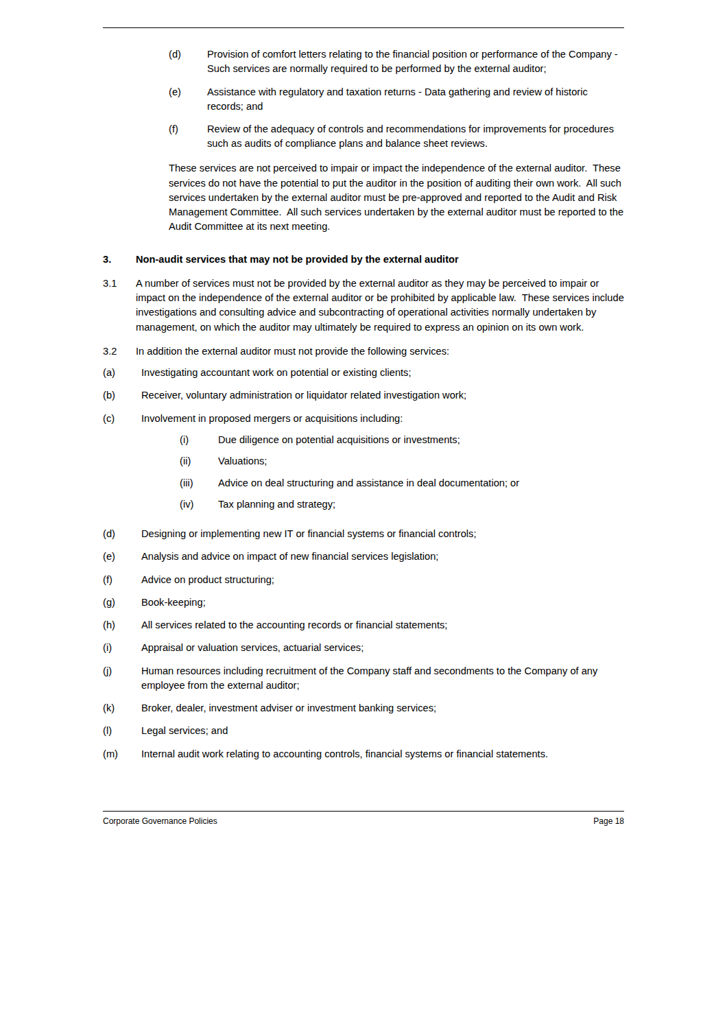(d)
Provision of comfort letters relating to the financial position or performance of the Company - Such services are normally required to be performed by the external auditor;
(e)
Assistance with regulatory and taxation returns - Data gathering and review of historic records; and
(f)
Review of the adequacy of controls and recommendations for improvements for procedures such as audits of compliance plans and balance sheet reviews.
These services are not perceived to impair or impact the independence of the external auditor. These services do not have the potential to put the auditor in the position of auditing their own work. All such services undertaken by the external auditor must be pre-approved and reported to the Audit and Risk Management Committee. All such services undertaken by the external auditor must be reported to the Audit Committee at its next meeting.
3. Non-audit services that may not be provided by the external auditor
3.1
A number of services must not be provided by the external auditor as they may be perceived to impair or impact on the independence of the external auditor or be prohibited by applicable law. These services include investigations and consulting advice and subcontracting of operational activities normally undertaken by management, on which the auditor may ultimately be required to express an opinion on its own work.
3.2
In addition the external auditor must not provide the following services:
(a)
Investigating accountant work on potential or existing clients;
(b)
Receiver, voluntary administration or liquidator related investigation work;
(c)
Involvement in proposed mergers or acquisitions including:
(i)
Due diligence on potential acquisitions or investments;
(ii)
Valuations;
(iii)
Advice on deal structuring and assistance in deal documentation; or
(iv)
Tax planning and strategy;
(d)
Designing or implementing new IT or financial systems or financial controls;
(e)
Analysis and advice on impact of new financial services legislation;
(f)
Advice on product structuring;
(g)
Book-keeping;
(h)
All services related to the accounting records or financial statements;
(i)
Appraisal or valuation services, actuarial services;
(j)
Human resources including recruitment of the Company staff and secondments to the Company of any employee from the external auditor;
(k)
Broker, dealer, investment adviser or investment banking services;
(l)
Legal services; and
(m)
Internal audit work relating to accounting controls, financial systems or financial statements.
Corporate Governance Policies Page 18